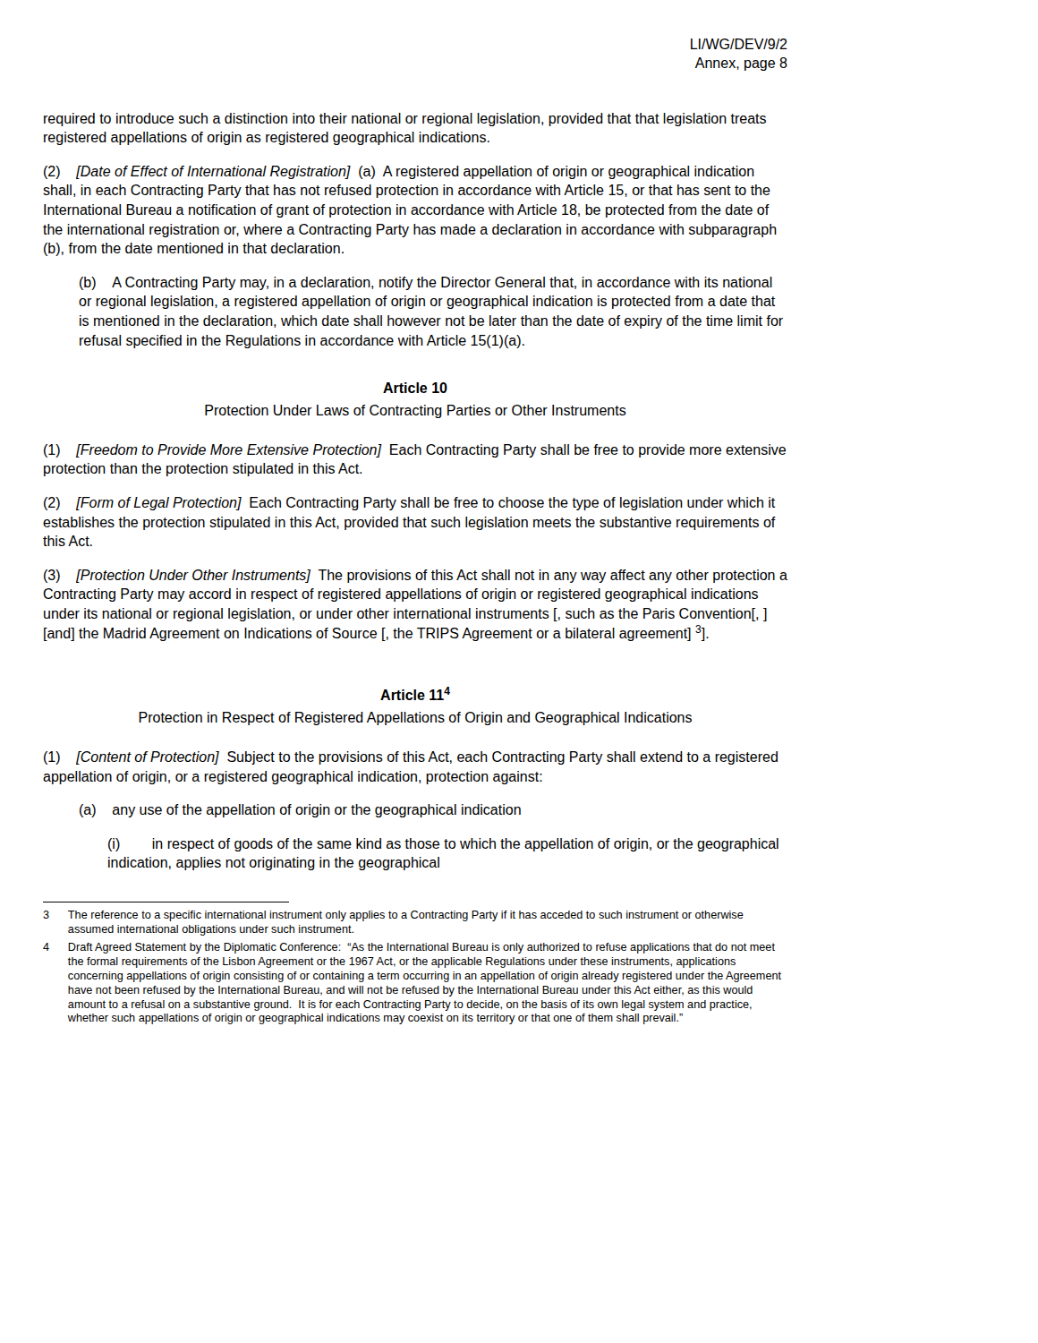LI/WG/DEV/9/2
Annex, page 8
required to introduce such a distinction into their national or regional legislation, provided that that legislation treats registered appellations of origin as registered geographical indications.
(2) [Date of Effect of International Registration] (a) A registered appellation of origin or geographical indication shall, in each Contracting Party that has not refused protection in accordance with Article 15, or that has sent to the International Bureau a notification of grant of protection in accordance with Article 18, be protected from the date of the international registration or, where a Contracting Party has made a declaration in accordance with subparagraph (b), from the date mentioned in that declaration.
(b) A Contracting Party may, in a declaration, notify the Director General that, in accordance with its national or regional legislation, a registered appellation of origin or geographical indication is protected from a date that is mentioned in the declaration, which date shall however not be later than the date of expiry of the time limit for refusal specified in the Regulations in accordance with Article 15(1)(a).
Article 10
Protection Under Laws of Contracting Parties or Other Instruments
(1) [Freedom to Provide More Extensive Protection] Each Contracting Party shall be free to provide more extensive protection than the protection stipulated in this Act.
(2) [Form of Legal Protection] Each Contracting Party shall be free to choose the type of legislation under which it establishes the protection stipulated in this Act, provided that such legislation meets the substantive requirements of this Act.
(3) [Protection Under Other Instruments] The provisions of this Act shall not in any way affect any other protection a Contracting Party may accord in respect of registered appellations of origin or registered geographical indications under its national or regional legislation, or under other international instruments [, such as the Paris Convention[, ][and] the Madrid Agreement on Indications of Source [, the TRIPS Agreement or a bilateral agreement] 3].
Article 114
Protection in Respect of Registered Appellations of Origin and Geographical Indications
(1) [Content of Protection] Subject to the provisions of this Act, each Contracting Party shall extend to a registered appellation of origin, or a registered geographical indication, protection against:
(a) any use of the appellation of origin or the geographical indication
(i) in respect of goods of the same kind as those to which the appellation of origin, or the geographical indication, applies not originating in the geographical
3 The reference to a specific international instrument only applies to a Contracting Party if it has acceded to such instrument or otherwise assumed international obligations under such instrument.
4 Draft Agreed Statement by the Diplomatic Conference: “As the International Bureau is only authorized to refuse applications that do not meet the formal requirements of the Lisbon Agreement or the 1967 Act, or the applicable Regulations under these instruments, applications concerning appellations of origin consisting of or containing a term occurring in an appellation of origin already registered under the Agreement have not been refused by the International Bureau, and will not be refused by the International Bureau under this Act either, as this would amount to a refusal on a substantive ground. It is for each Contracting Party to decide, on the basis of its own legal system and practice, whether such appellations of origin or geographical indications may coexist on its territory or that one of them shall prevail.”